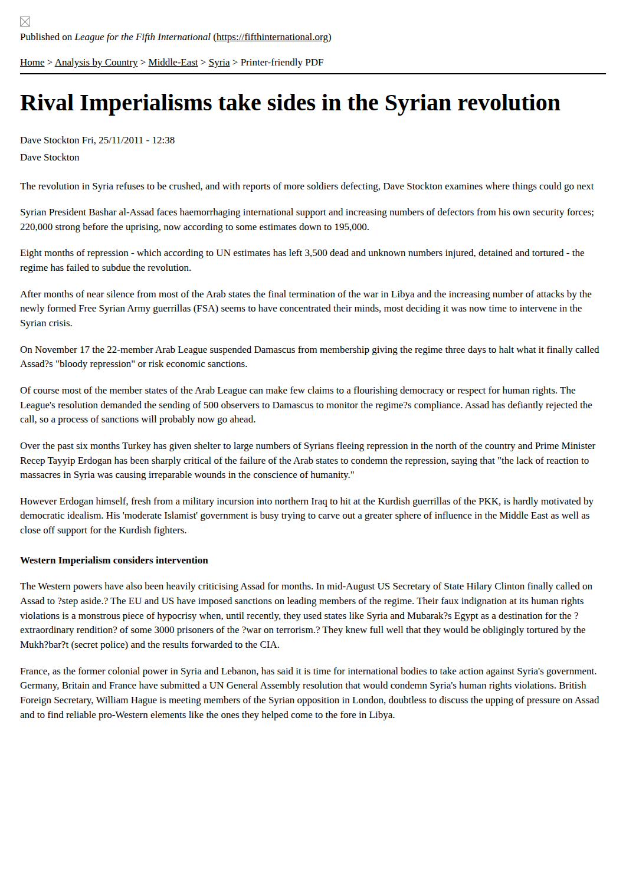Published on League for the Fifth International (https://fifthinternational.org)
Home > Analysis by Country > Middle-East > Syria > Printer-friendly PDF
Rival Imperialisms take sides in the Syrian revolution
Dave Stockton Fri, 25/11/2011 - 12:38
Dave Stockton
The revolution in Syria refuses to be crushed, and with reports of more soldiers defecting, Dave Stockton examines where things could go next
Syrian President Bashar al-Assad faces haemorrhaging international support and increasing numbers of defectors from his own security forces; 220,000 strong before the uprising, now according to some estimates down to 195,000.
Eight months of repression - which according to UN estimates has left 3,500 dead and unknown numbers injured, detained and tortured - the regime has failed to subdue the revolution.
After months of near silence from most of the Arab states the final termination of the war in Libya and the increasing number of attacks by the newly formed Free Syrian Army guerrillas (FSA) seems to have concentrated their minds, most deciding it was now time to intervene in the Syrian crisis.
On November 17 the 22-member Arab League suspended Damascus from membership giving the regime three days to halt what it finally called Assad?s "bloody repression" or risk economic sanctions.
Of course most of the member states of the Arab League can make few claims to a flourishing democracy or respect for human rights. The League's resolution demanded the sending of 500 observers to Damascus to monitor the regime?s compliance. Assad has defiantly rejected the call, so a process of sanctions will probably now go ahead.
Over the past six months Turkey has given shelter to large numbers of Syrians fleeing repression in the north of the country and Prime Minister Recep Tayyip Erdogan has been sharply critical of the failure of the Arab states to condemn the repression, saying that "the lack of reaction to massacres in Syria was causing irreparable wounds in the conscience of humanity."
However Erdogan himself, fresh from a military incursion into northern Iraq to hit at the Kurdish guerrillas of the PKK, is hardly motivated by democratic idealism. His 'moderate Islamist' government is busy trying to carve out a greater sphere of influence in the Middle East as well as close off support for the Kurdish fighters.
Western Imperialism considers intervention
The Western powers have also been heavily criticising Assad for months. In mid-August US Secretary of State Hilary Clinton finally called on Assad to ?step aside.? The EU and US have imposed sanctions on leading members of the regime. Their faux indignation at its human rights violations is a monstrous piece of hypocrisy when, until recently, they used states like Syria and Mubarak?s Egypt as a destination for the ?extraordinary rendition? of some 3000 prisoners of the ?war on terrorism.? They knew full well that they would be obligingly tortured by the Mukh?bar?t (secret police) and the results forwarded to the CIA.
France, as the former colonial power in Syria and Lebanon, has said it is time for international bodies to take action against Syria's government. Germany, Britain and France have submitted a UN General Assembly resolution that would condemn Syria's human rights violations. British Foreign Secretary, William Hague is meeting members of the Syrian opposition in London, doubtless to discuss the upping of pressure on Assad and to find reliable pro-Western elements like the ones they helped come to the fore in Libya.